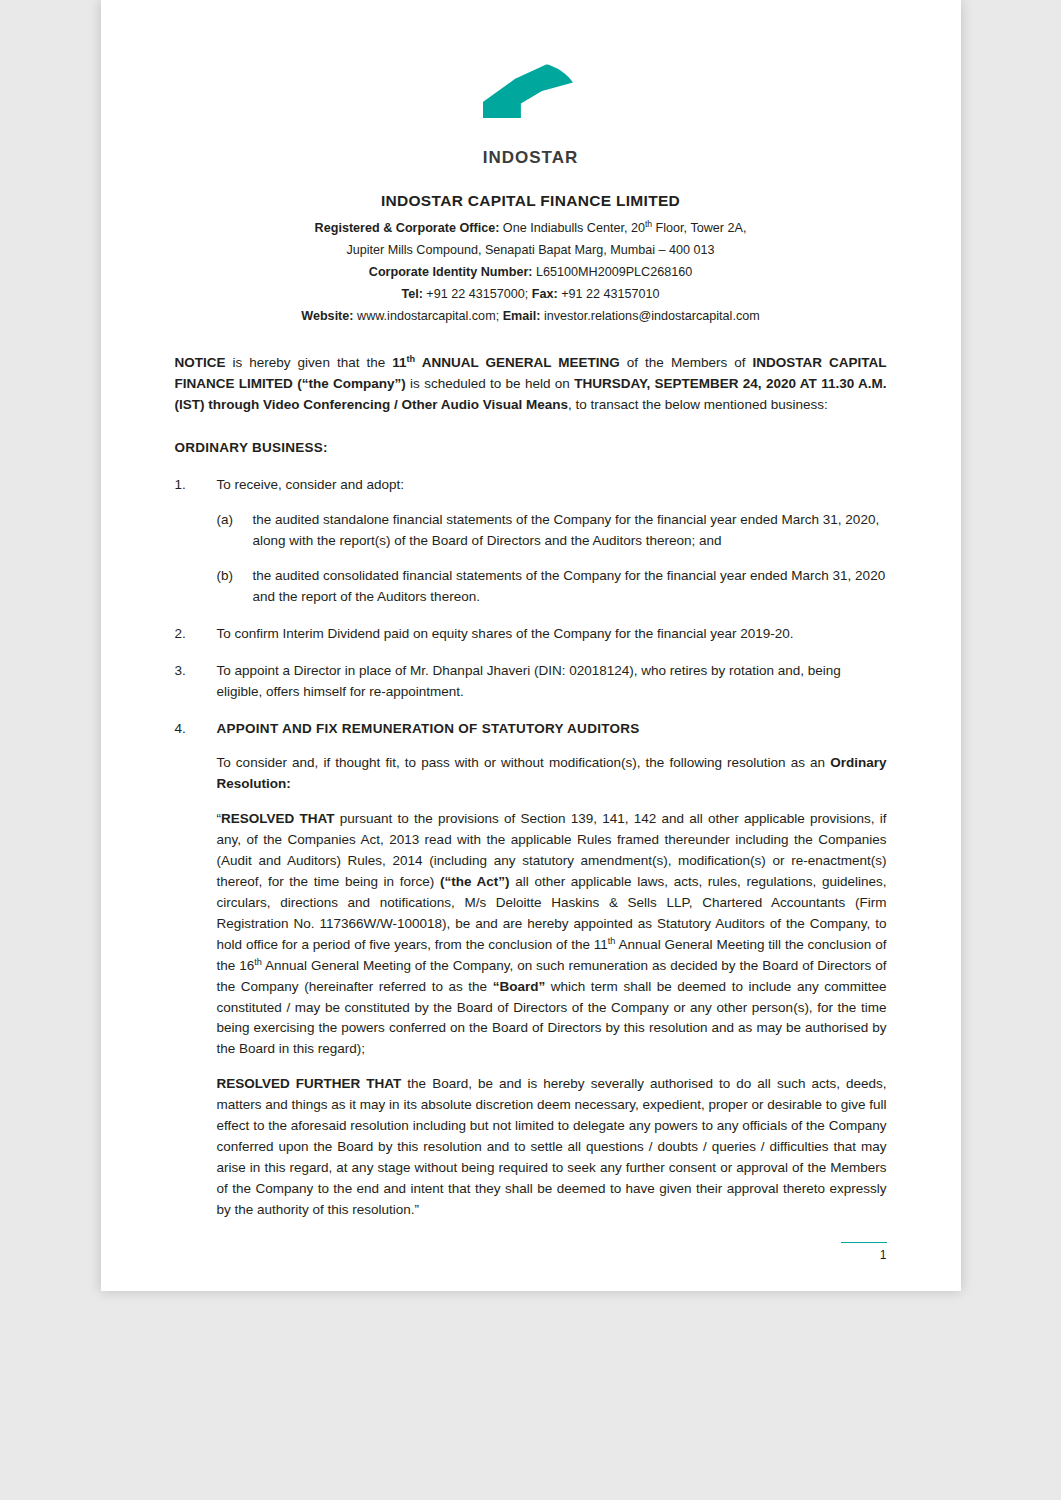INDOSTAR
INDOSTAR CAPITAL FINANCE LIMITED
Registered & Corporate Office: One Indiabulls Center, 20th Floor, Tower 2A,
Jupiter Mills Compound, Senapati Bapat Marg, Mumbai – 400 013
Corporate Identity Number: L65100MH2009PLC268160
Tel: +91 22 43157000; Fax: +91 22 43157010
Website: www.indostarcapital.com; Email: investor.relations@indostarcapital.com
NOTICE is hereby given that the 11th ANNUAL GENERAL MEETING of the Members of INDOSTAR CAPITAL FINANCE LIMITED (“the Company”) is scheduled to be held on THURSDAY, SEPTEMBER 24, 2020 AT 11.30 A.M. (IST) through Video Conferencing / Other Audio Visual Means, to transact the below mentioned business:
Ordinary Business:
1
To receive, consider and adopt:
(a) the audited standalone financial statements of the Company for the financial year ended March 31, 2020, along with the report(s) of the Board of Directors and the Auditors thereon; and
(b) the audited consolidated financial statements of the Company for the financial year ended March 31, 2020 and the report of the Auditors thereon.
2 To confirm Interim Dividend paid on equity shares of the Company for the financial year 2019-20.
3 To appoint a Director in place of Mr. Dhanpal Jhaveri (DIN: 02018124), who retires by rotation and, being eligible, offers himself for re-appointment.
4
Appoint and fix remuneration of Statutory Auditors
To consider and, if thought fit, to pass with or without modification(s), the following resolution as an Ordinary Resolution:
“RESOLVED THAT pursuant to the provisions of Section 139, 141, 142 and all other applicable provisions, if any, of the Companies Act, 2013 read with the applicable Rules framed thereunder including the Companies (Audit and Auditors) Rules, 2014 (including any statutory amendment(s), modification(s) or re-enactment(s) thereof, for the time being in force) (“the Act”) all other applicable laws, acts, rules, regulations, guidelines, circulars, directions and notifications, M/s Deloitte Haskins & Sells LLP, Chartered Accountants (Firm Registration No. 117366W/W-100018), be and are hereby appointed as Statutory Auditors of the Company, to hold office for a period of five years, from the conclusion of the 11th Annual General Meeting till the conclusion of the 16th Annual General Meeting of the Company, on such remuneration as decided by the Board of Directors of the Company (hereinafter referred to as the “Board” which term shall be deemed to include any committee constituted / may be constituted by the Board of Directors of the Company or any other person(s), for the time being exercising the powers conferred on the Board of Directors by this resolution and as may be authorised by the Board in this regard);
RESOLVED FURTHER THAT the Board, be and is hereby severally authorised to do all such acts, deeds, matters and things as it may in its absolute discretion deem necessary, expedient, proper or desirable to give full effect to the aforesaid resolution including but not limited to delegate any powers to any officials of the Company conferred upon the Board by this resolution and to settle all questions / doubts / queries / difficulties that may arise in this regard, at any stage without being required to seek any further consent or approval of the Members of the Company to the end and intent that they shall be deemed to have given their approval thereto expressly by the authority of this resolution.”
1